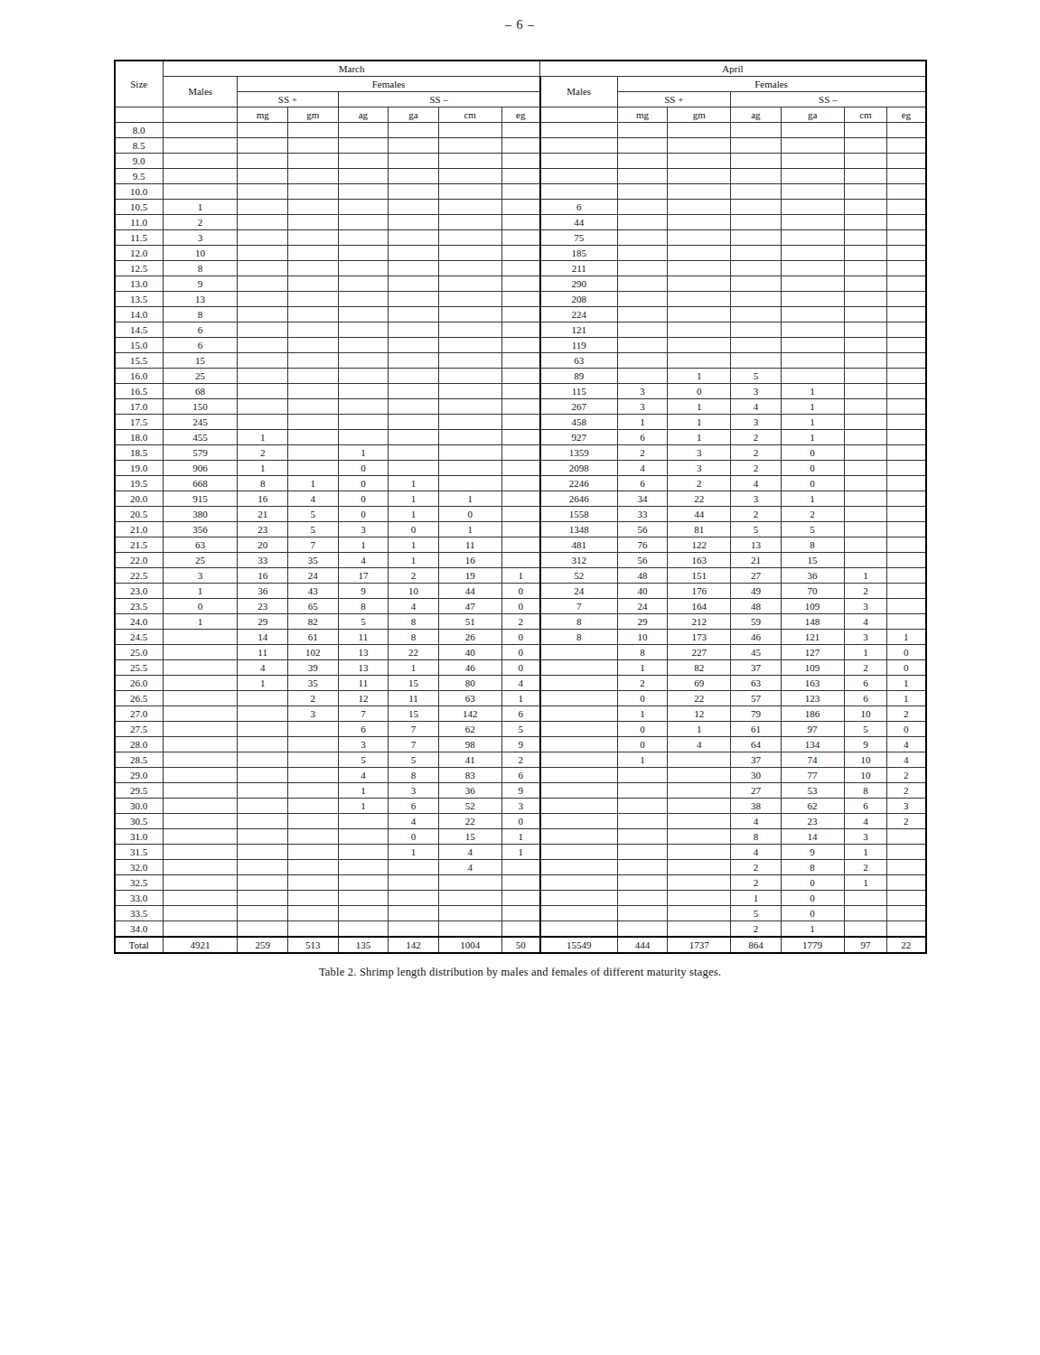– 6 –
Table 2. Shrimp length distribution by males and females of different maturity stages.
| Size | March | April |
| --- | --- | --- |
| Males | Females | Males | Females |
| SS + | SS – | SS + | SS – |
| | | mg | gm | ag | ga | cm | eg | | mg | gm | ag | ga | cm | eg |
| 8.0 | | | | | | | | | | | | | | |
| 8.5 | | | | | | | | | | | | | | |
| 9.0 | | | | | | | | | | | | | | |
| 9.5 | | | | | | | | | | | | | | |
| 10.0 | | | | | | | | | | | | | | |
| 10.5 | 1 | | | | | | | 6 | | | | | | |
| 11.0 | 2 | | | | | | | 44 | | | | | | |
| 11.5 | 3 | | | | | | | 75 | | | | | | |
| 12.0 | 10 | | | | | | | 185 | | | | | | |
| 12.5 | 8 | | | | | | | 211 | | | | | | |
| 13.0 | 9 | | | | | | | 290 | | | | | | |
| 13.5 | 13 | | | | | | | 208 | | | | | | |
| 14.0 | 8 | | | | | | | 224 | | | | | | |
| 14.5 | 6 | | | | | | | 121 | | | | | | |
| 15.0 | 6 | | | | | | | 119 | | | | | | |
| 15.5 | 15 | | | | | | | 63 | | | | | | |
| 16.0 | 25 | | | | | | | 89 | | 1 | 5 | | | |
| 16.5 | 68 | | | | | | | 115 | 3 | 0 | 3 | 1 | | |
| 17.0 | 150 | | | | | | | 267 | 3 | 1 | 4 | 1 | | |
| 17.5 | 245 | | | | | | | 458 | 1 | 1 | 3 | 1 | | |
| 18.0 | 455 | 1 | | | | | | 927 | 6 | 1 | 2 | 1 | | |
| 18.5 | 579 | 2 | | 1 | | | | 1359 | 2 | 3 | 2 | 0 | | |
| 19.0 | 906 | 1 | | 0 | | | | 2098 | 4 | 3 | 2 | 0 | | |
| 19.5 | 668 | 8 | 1 | 0 | 1 | | | 2246 | 6 | 2 | 4 | 0 | | |
| 20.0 | 915 | 16 | 4 | 0 | 1 | 1 | | 2646 | 34 | 22 | 3 | 1 | | |
| 20.5 | 380 | 21 | 5 | 0 | 1 | 0 | | 1558 | 33 | 44 | 2 | 2 | | |
| 21.0 | 356 | 23 | 5 | 3 | 0 | 1 | | 1348 | 56 | 81 | 5 | 5 | | |
| 21.5 | 63 | 20 | 7 | 1 | 1 | 11 | | 481 | 76 | 122 | 13 | 8 | | |
| 22.0 | 25 | 33 | 35 | 4 | 1 | 16 | | 312 | 56 | 163 | 21 | 15 | | |
| 22.5 | 3 | 16 | 24 | 17 | 2 | 19 | 1 | 52 | 48 | 151 | 27 | 36 | 1 | |
| 23.0 | 1 | 36 | 43 | 9 | 10 | 44 | 0 | 24 | 40 | 176 | 49 | 70 | 2 | |
| 23.5 | 0 | 23 | 65 | 8 | 4 | 47 | 0 | 7 | 24 | 164 | 48 | 109 | 3 | |
| 24.0 | 1 | 29 | 82 | 5 | 8 | 51 | 2 | 8 | 29 | 212 | 59 | 148 | 4 | |
| 24.5 | | 14 | 61 | 11 | 8 | 26 | 0 | 8 | 10 | 173 | 46 | 121 | 3 | 1 |
| 25.0 | | 11 | 102 | 13 | 22 | 40 | 0 | | 8 | 227 | 45 | 127 | 1 | 0 |
| 25.5 | | 4 | 39 | 13 | 1 | 46 | 0 | | 1 | 82 | 37 | 109 | 2 | 0 |
| 26.0 | | 1 | 35 | 11 | 15 | 80 | 4 | | 2 | 69 | 63 | 163 | 6 | 1 |
| 26.5 | | | 2 | 12 | 11 | 63 | 1 | | 0 | 22 | 57 | 123 | 6 | 1 |
| 27.0 | | | 3 | 7 | 15 | 142 | 6 | | 1 | 12 | 79 | 186 | 10 | 2 |
| 27.5 | | | | 6 | 7 | 62 | 5 | | 0 | 1 | 61 | 97 | 5 | 0 |
| 28.0 | | | | 3 | 7 | 98 | 9 | | 0 | 4 | 64 | 134 | 9 | 4 |
| 28.5 | | | | 5 | 5 | 41 | 2 | | 1 | | 37 | 74 | 10 | 4 |
| 29.0 | | | | 4 | 8 | 83 | 6 | | | | 30 | 77 | 10 | 2 |
| 29.5 | | | | 1 | 3 | 36 | 9 | | | | 27 | 53 | 8 | 2 |
| 30.0 | | | | 1 | 6 | 52 | 3 | | | | 38 | 62 | 6 | 3 |
| 30.5 | | | | | 4 | 22 | 0 | | | | 4 | 23 | 4 | 2 |
| 31.0 | | | | | 0 | 15 | 1 | | | | 8 | 14 | 3 | |
| 31.5 | | | | | 1 | 4 | 1 | | | | 4 | 9 | 1 | |
| 32.0 | | | | | | 4 | | | | | 2 | 8 | 2 | |
| 32.5 | | | | | | | | | | | 2 | 0 | 1 | |
| 33.0 | | | | | | | | | | | 1 | 0 | | |
| 33.5 | | | | | | | | | | | 5 | 0 | | |
| 34.0 | | | | | | | | | | | 2 | 1 | | |
| Total | 4921 | 259 | 513 | 135 | 142 | 1004 | 50 | 15549 | 444 | 1737 | 864 | 1779 | 97 | 22 |